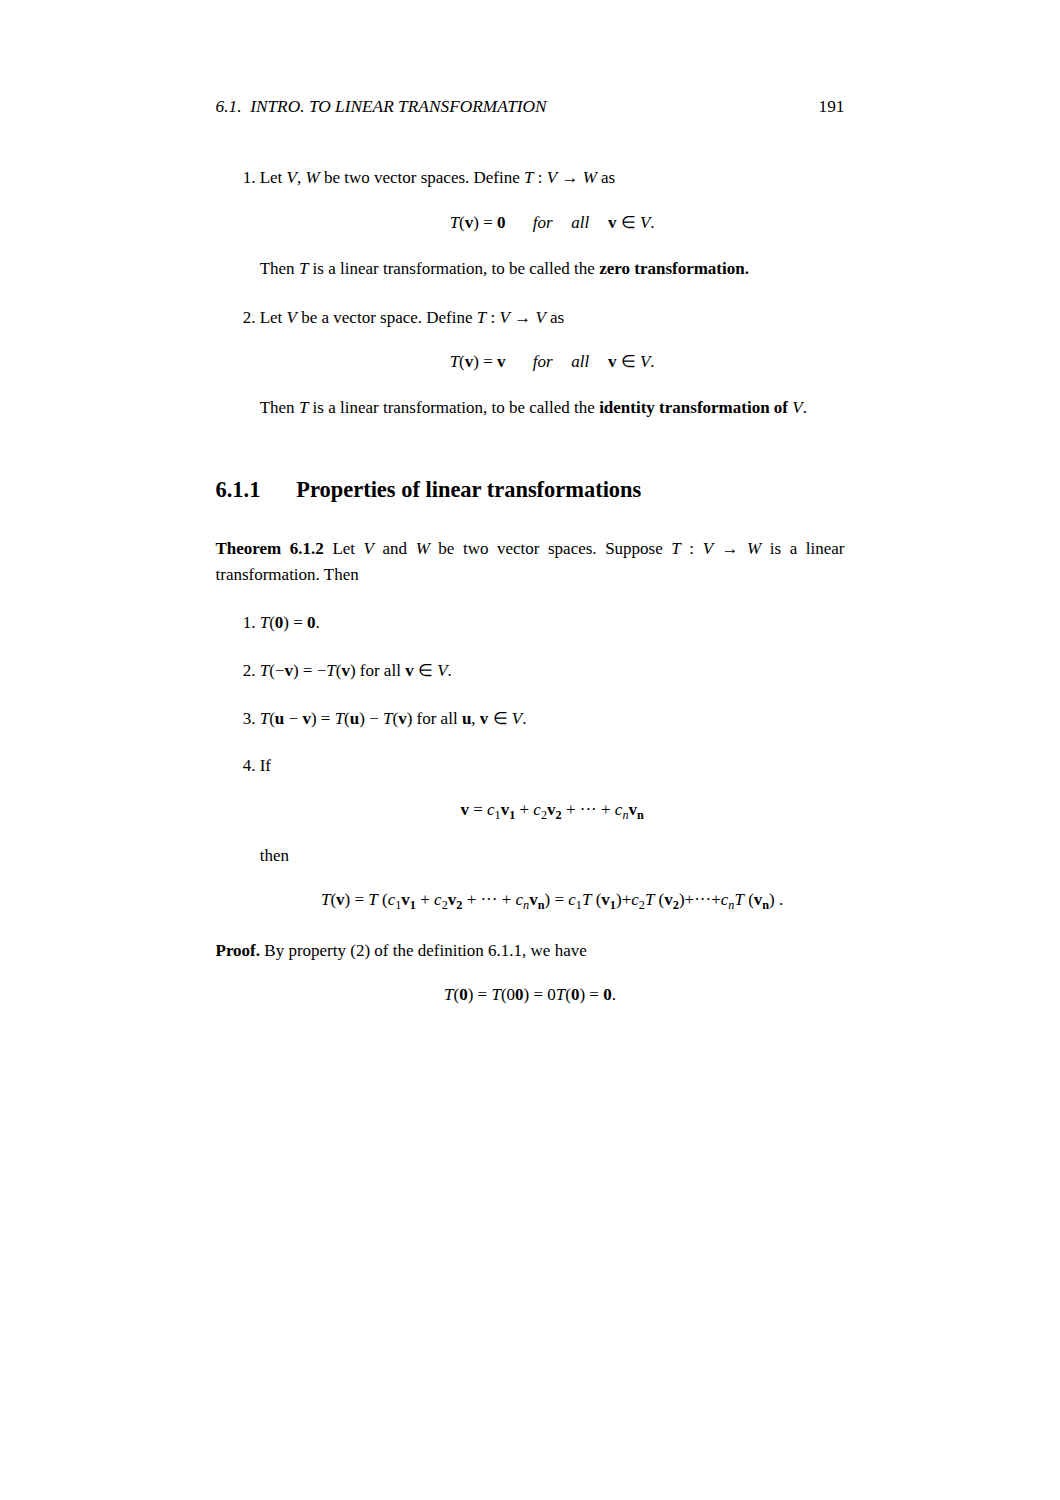6.1. INTRO. TO LINEAR TRANSFORMATION 191
Let V, W be two vector spaces. Define T : V → W as
T(v) = 0 for all v ∈ V.
Then T is a linear transformation, to be called the zero transformation.
Let V be a vector space. Define T : V → V as
T(v) = v for all v ∈ V.
Then T is a linear transformation, to be called the identity transformation of V.
6.1.1 Properties of linear transformations
Theorem 6.1.2 Let V and W be two vector spaces. Suppose T : V → W is a linear transformation. Then
T(0) = 0.
T(−v) = −T(v) for all v ∈ V.
T(u − v) = T(u) − T(v) for all u, v ∈ V.
If
v = c1v1 + c2v2 + ··· + cnvn
then
T(v) = T (c1v1 + c2v2 + ··· + cnvn) = c1T (v1)+c2T (v2)+···+cnT (vn) .
Proof. By property (2) of the definition 6.1.1, we have
T(0) = T(00) = 0T(0) = 0.